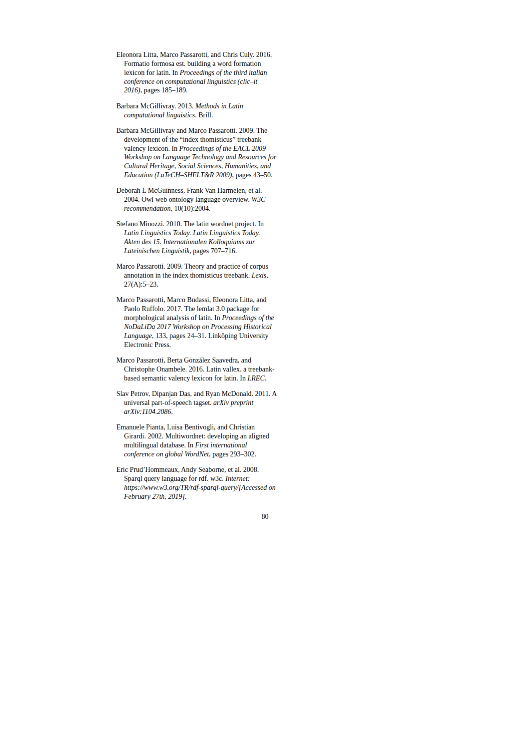Eleonora Litta, Marco Passarotti, and Chris Culy. 2016. Formatio formosa est. building a word formation lexicon for latin. In Proceedings of the third italian conference on computational linguistics (clic–it 2016), pages 185–189.
Barbara McGillivray. 2013. Methods in Latin computational linguistics. Brill.
Barbara McGillivray and Marco Passarotti. 2009. The development of the “index thomisticus” treebank valency lexicon. In Proceedings of the EACL 2009 Workshop on Language Technology and Resources for Cultural Heritage, Social Sciences, Humanities, and Education (LaTeCH–SHELT&R 2009), pages 43–50.
Deborah L McGuinness, Frank Van Harmelen, et al. 2004. Owl web ontology language overview. W3C recommendation, 10(10):2004.
Stefano Minozzi. 2010. The latin wordnet project. In Latin Linguistics Today. Latin Linguistics Today. Akten des 15. Internationalen Kolloquiums zur Lateinischen Linguistik, pages 707–716.
Marco Passarotti. 2009. Theory and practice of corpus annotation in the index thomisticus treebank. Lexis, 27(A):5–23.
Marco Passarotti, Marco Budassi, Eleonora Litta, and Paolo Ruffolo. 2017. The lemlat 3.0 package for morphological analysis of latin. In Proceedings of the NoDaLiDa 2017 Workshop on Processing Historical Language, 133, pages 24–31. Linköping University Electronic Press.
Marco Passarotti, Berta González Saavedra, and Christophe Onambele. 2016. Latin vallex. a treebank-based semantic valency lexicon for latin. In LREC.
Slav Petrov, Dipanjan Das, and Ryan McDonald. 2011. A universal part-of-speech tagset. arXiv preprint arXiv:1104.2086.
Emanuele Pianta, Luisa Bentivogli, and Christian Girardi. 2002. Multiwordnet: developing an aligned multilingual database. In First international conference on global WordNet, pages 293–302.
Eric Prud’Hommeaux, Andy Seaborne, et al. 2008. Sparql query language for rdf. w3c. Internet: https://www.w3.org/TR/rdf-sparql-query/[Accessed on February 27th, 2019].
80